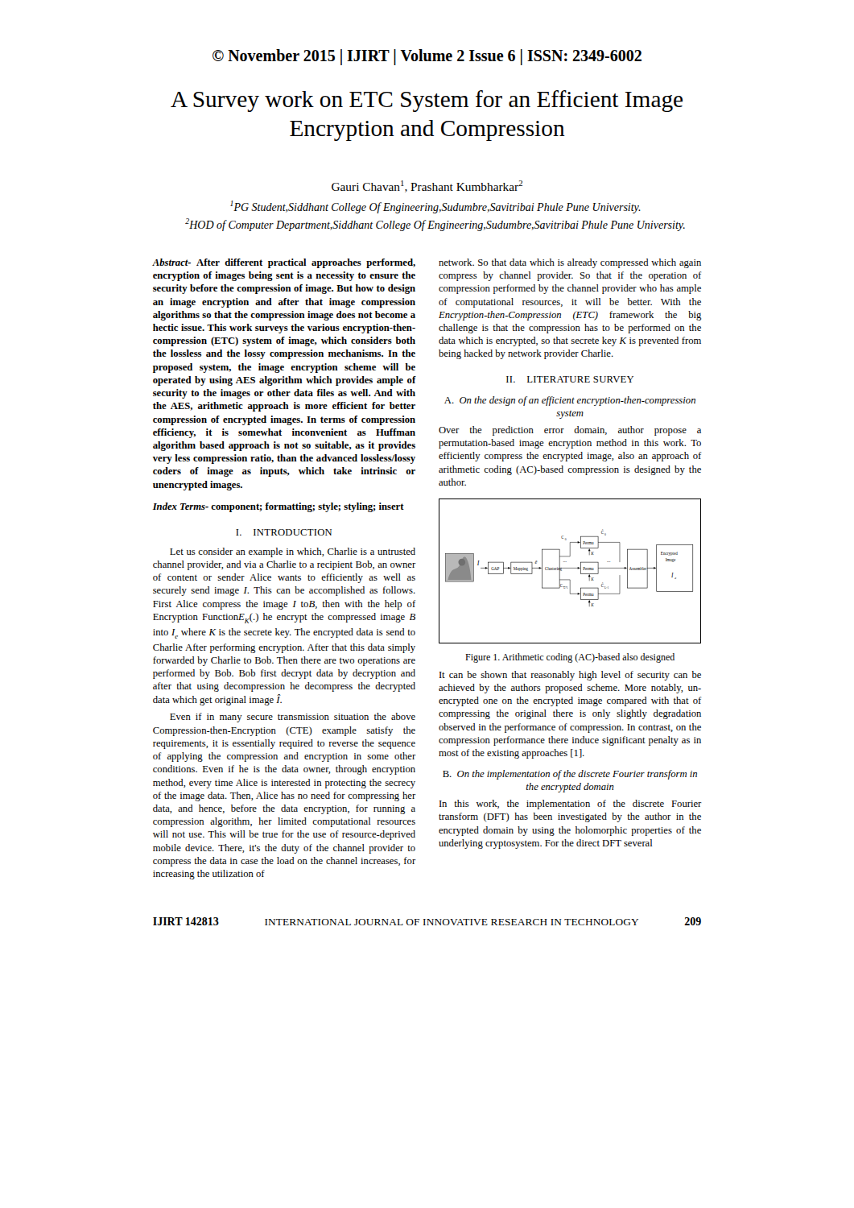© November 2015 | IJIRT | Volume 2 Issue 6 | ISSN: 2349-6002
A Survey work on ETC System for an Efficient Image
Encryption and Compression
Gauri Chavan1, Prashant Kumbharkar2
1PG Student,Siddhant College Of Engineering,Sudumbre,Savitribai Phule Pune University.
2HOD of Computer Department,Siddhant College Of Engineering,Sudumbre,Savitribai Phule Pune University.
Abstract- After different practical approaches performed, encryption of images being sent is a necessity to ensure the security before the compression of image. But how to design an image encryption and after that image compression algorithms so that the compression image does not become a hectic issue. This work surveys the various encryption-then-compression (ETC) system of image, which considers both the lossless and the lossy compression mechanisms. In the proposed system, the image encryption scheme will be operated by using AES algorithm which provides ample of security to the images or other data files as well. And with the AES, arithmetic approach is more efficient for better compression of encrypted images. In terms of compression efficiency, it is somewhat inconvenient as Huffman algorithm based approach is not so suitable, as it provides very less compression ratio, than the advanced lossless/lossy coders of image as inputs, which take intrinsic or unencrypted images.
Index Terms- component; formatting; style; styling; insert
I. INTRODUCTION
Let us consider an example in which, Charlie is a untrusted channel provider, and via a Charlie to a recipient Bob, an owner of content or sender Alice wants to efficiently as well as securely send image I. This can be accomplished as follows. First Alice compress the image I toB, then with the help of Encryption FunctionEK(.) he encrypt the compressed image B into Ie where K is the secrete key. The encrypted data is send to Charlie After performing encryption. After that this data simply forwarded by Charlie to Bob. Then there are two operations are performed by Bob. Bob first decrypt data by decryption and after that using decompression he decompress the decrypted data which get original image Î.
Even if in many secure transmission situation the above Compression-then-Encryption (CTE) example satisfy the requirements, it is essentially required to reverse the sequence of applying the compression and encryption in some other conditions. Even if he is the data owner, through encryption method, every time Alice is interested in protecting the secrecy of the image data. Then, Alice has no need for compressing her data, and hence, before the data encryption, for running a compression algorithm, her limited computational resources will not use. This will be true for the use of resource-deprived mobile device. There, it's the duty of the channel provider to compress the data in case the load on the channel increases, for increasing the utilization of
network. So that data which is already compressed which again compress by channel provider. So that if the operation of compression performed by the channel provider who has ample of computational resources, it will be better. With the Encryption-then-Compression (ETC) framework the big challenge is that the compression has to be performed on the data which is encrypted, so that secrete key K is prevented from being hacked by network provider Charlie.
II. LITERATURE SURVEY
A. On the design of an efficient encryption-then-compression system
Over the prediction error domain, author propose a permutation-based image encryption method in this work. To efficiently compress the encrypted image, also an approach of arithmetic coding (AC)-based compression is designed by the author.
I GAP Mapping ẽ Clustering C 0 ... ... Permu Permu Permu K K K Ĉ 0 Ĉ L-1 C L-1 ... Assembler Encrypted Image I e
Figure 1. Arithmetic coding (AC)-based also designed
It can be shown that reasonably high level of security can be achieved by the authors proposed scheme. More notably, un-encrypted one on the encrypted image compared with that of compressing the original there is only slightly degradation observed in the performance of compression. In contrast, on the compression performance there induce significant penalty as in most of the existing approaches [1].
B. On the implementation of the discrete Fourier transform in the encrypted domain
In this work, the implementation of the discrete Fourier transform (DFT) has been investigated by the author in the encrypted domain by using the holomorphic properties of the underlying cryptosystem. For the direct DFT several
IJIRT 142813
INTERNATIONAL JOURNAL OF INNOVATIVE RESEARCH IN TECHNOLOGY
209